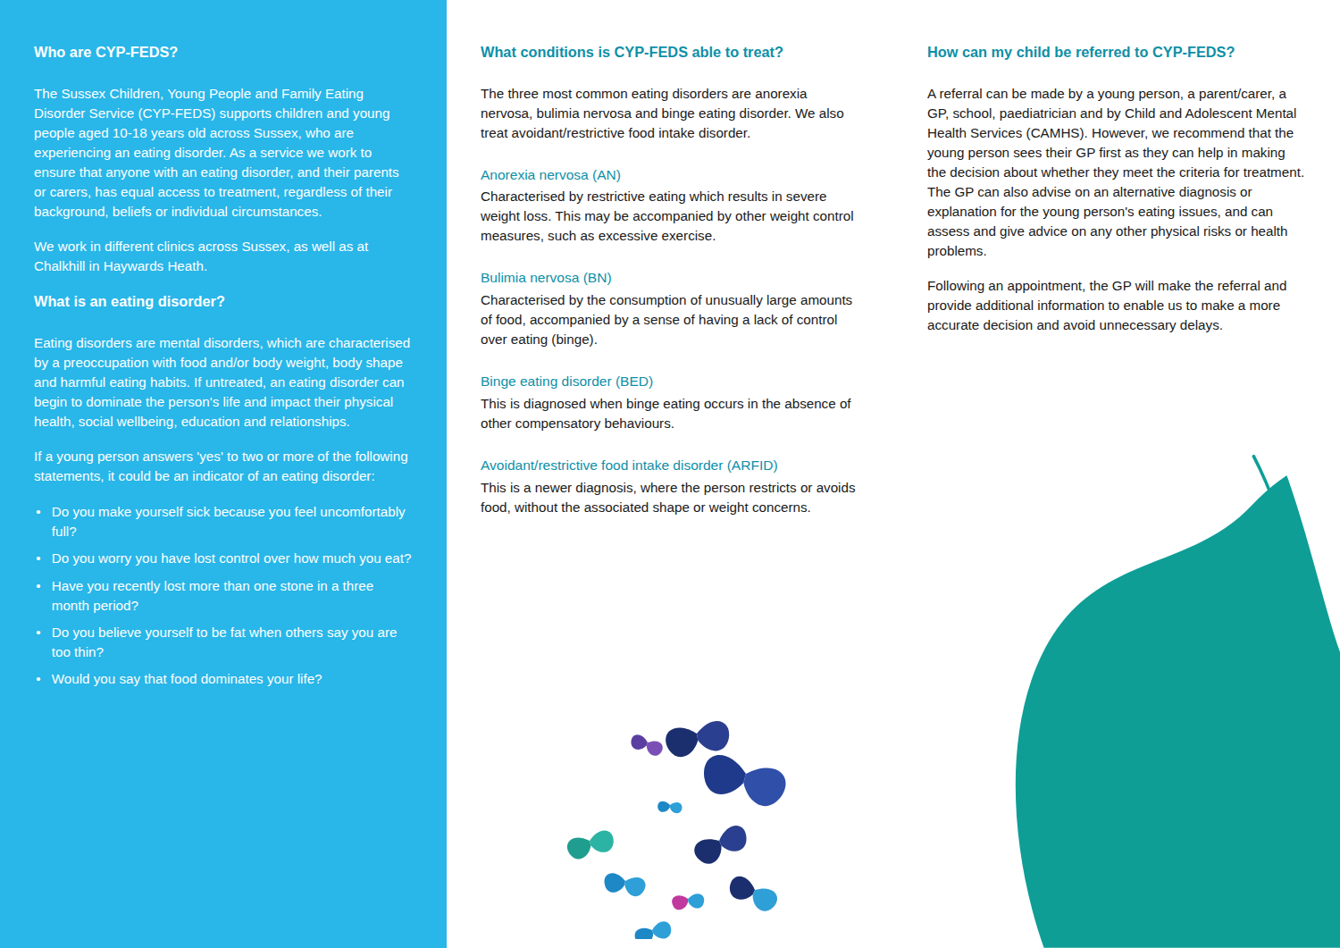Who are CYP-FEDS?
The Sussex Children, Young People and Family Eating Disorder Service (CYP-FEDS) supports children and young people aged 10-18 years old across Sussex, who are experiencing an eating disorder. As a service we work to ensure that anyone with an eating disorder, and their parents or carers, has equal access to treatment, regardless of their background, beliefs or individual circumstances.
We work in different clinics across Sussex, as well as at Chalkhill in Haywards Heath.
What is an eating disorder?
Eating disorders are mental disorders, which are characterised by a preoccupation with food and/or body weight, body shape and harmful eating habits. If untreated, an eating disorder can begin to dominate the person's life and impact their physical health, social wellbeing, education and relationships.
If a young person answers 'yes' to two or more of the following statements, it could be an indicator of an eating disorder:
Do you make yourself sick because you feel uncomfortably full?
Do you worry you have lost control over how much you eat?
Have you recently lost more than one stone in a three month period?
Do you believe yourself to be fat when others say you are too thin?
Would you say that food dominates your life?
What conditions is CYP-FEDS able to treat?
The three most common eating disorders are anorexia nervosa, bulimia nervosa and binge eating disorder. We also treat avoidant/restrictive food intake disorder.
Anorexia nervosa (AN)
Characterised by restrictive eating which results in severe weight loss. This may be accompanied by other weight control measures, such as excessive exercise.
Bulimia nervosa (BN)
Characterised by the consumption of unusually large amounts of food, accompanied by a sense of having a lack of control over eating (binge).
Binge eating disorder (BED)
This is diagnosed when binge eating occurs in the absence of other compensatory behaviours.
Avoidant/restrictive food intake disorder (ARFID)
This is a newer diagnosis, where the person restricts or avoids food, without the associated shape or weight concerns.
How can my child be referred to CYP-FEDS?
A referral can be made by a young person, a parent/carer, a GP, school, paediatrician and by Child and Adolescent Mental Health Services (CAMHS). However, we recommend that the young person sees their GP first as they can help in making the decision about whether they meet the criteria for treatment. The GP can also advise on an alternative diagnosis or explanation for the young person's eating issues, and can assess and give advice on any other physical risks or health problems.
Following an appointment, the GP will make the referral and provide additional information to enable us to make a more accurate decision and avoid unnecessary delays.